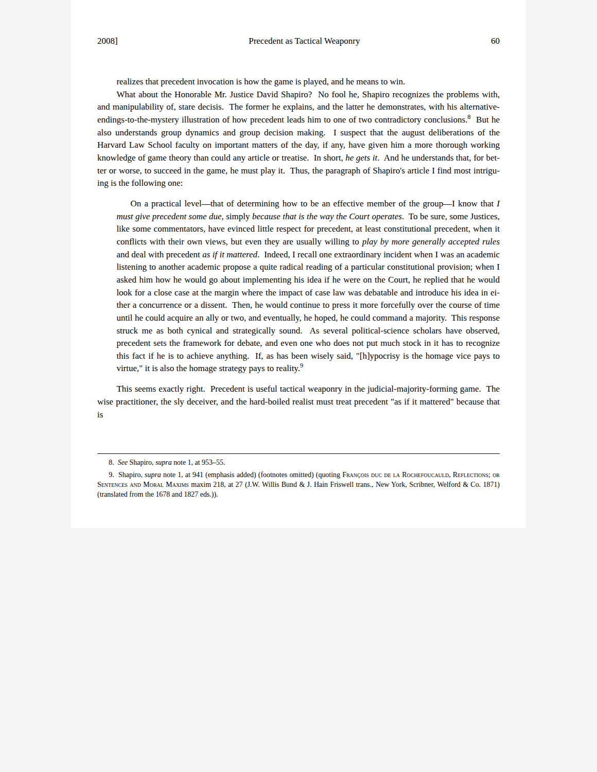2008] Precedent as Tactical Weaponry 60
realizes that precedent invocation is how the game is played, and he means to win.
What about the Honorable Mr. Justice David Shapiro? No fool he, Shapiro recognizes the problems with, and manipulability of, stare decisis. The former he explains, and the latter he demonstrates, with his alternative-endings-to-the-mystery illustration of how precedent leads him to one of two contradictory conclusions.8 But he also understands group dynamics and group decision making. I suspect that the august deliberations of the Harvard Law School faculty on important matters of the day, if any, have given him a more thorough working knowledge of game theory than could any article or treatise. In short, he gets it. And he understands that, for better or worse, to succeed in the game, he must play it. Thus, the paragraph of Shapiro's article I find most intriguing is the following one:
On a practical level—that of determining how to be an effective member of the group—I know that I must give precedent some due, simply because that is the way the Court operates. To be sure, some Justices, like some commentators, have evinced little respect for precedent, at least constitutional precedent, when it conflicts with their own views, but even they are usually willing to play by more generally accepted rules and deal with precedent as if it mattered. Indeed, I recall one extraordinary incident when I was an academic listening to another academic propose a quite radical reading of a particular constitutional provision; when I asked him how he would go about implementing his idea if he were on the Court, he replied that he would look for a close case at the margin where the impact of case law was debatable and introduce his idea in either a concurrence or a dissent. Then, he would continue to press it more forcefully over the course of time until he could acquire an ally or two, and eventually, he hoped, he could command a majority. This response struck me as both cynical and strategically sound. As several political-science scholars have observed, precedent sets the framework for debate, and even one who does not put much stock in it has to recognize this fact if he is to achieve anything. If, as has been wisely said, "[h]ypocrisy is the homage vice pays to virtue," it is also the homage strategy pays to reality.9
This seems exactly right. Precedent is useful tactical weaponry in the judicial-majority-forming game. The wise practitioner, the sly deceiver, and the hard-boiled realist must treat precedent "as if it mattered" because that is
8. See Shapiro, supra note 1, at 953–55.
9. Shapiro, supra note 1, at 941 (emphasis added) (footnotes omitted) (quoting François duc de la Rochefoucauld, Reflections; or Sentences and Moral Maxims maxim 218, at 27 (J.W. Willis Bund & J. Hain Friswell trans., New York, Scribner, Welford & Co. 1871) (translated from the 1678 and 1827 eds.)).